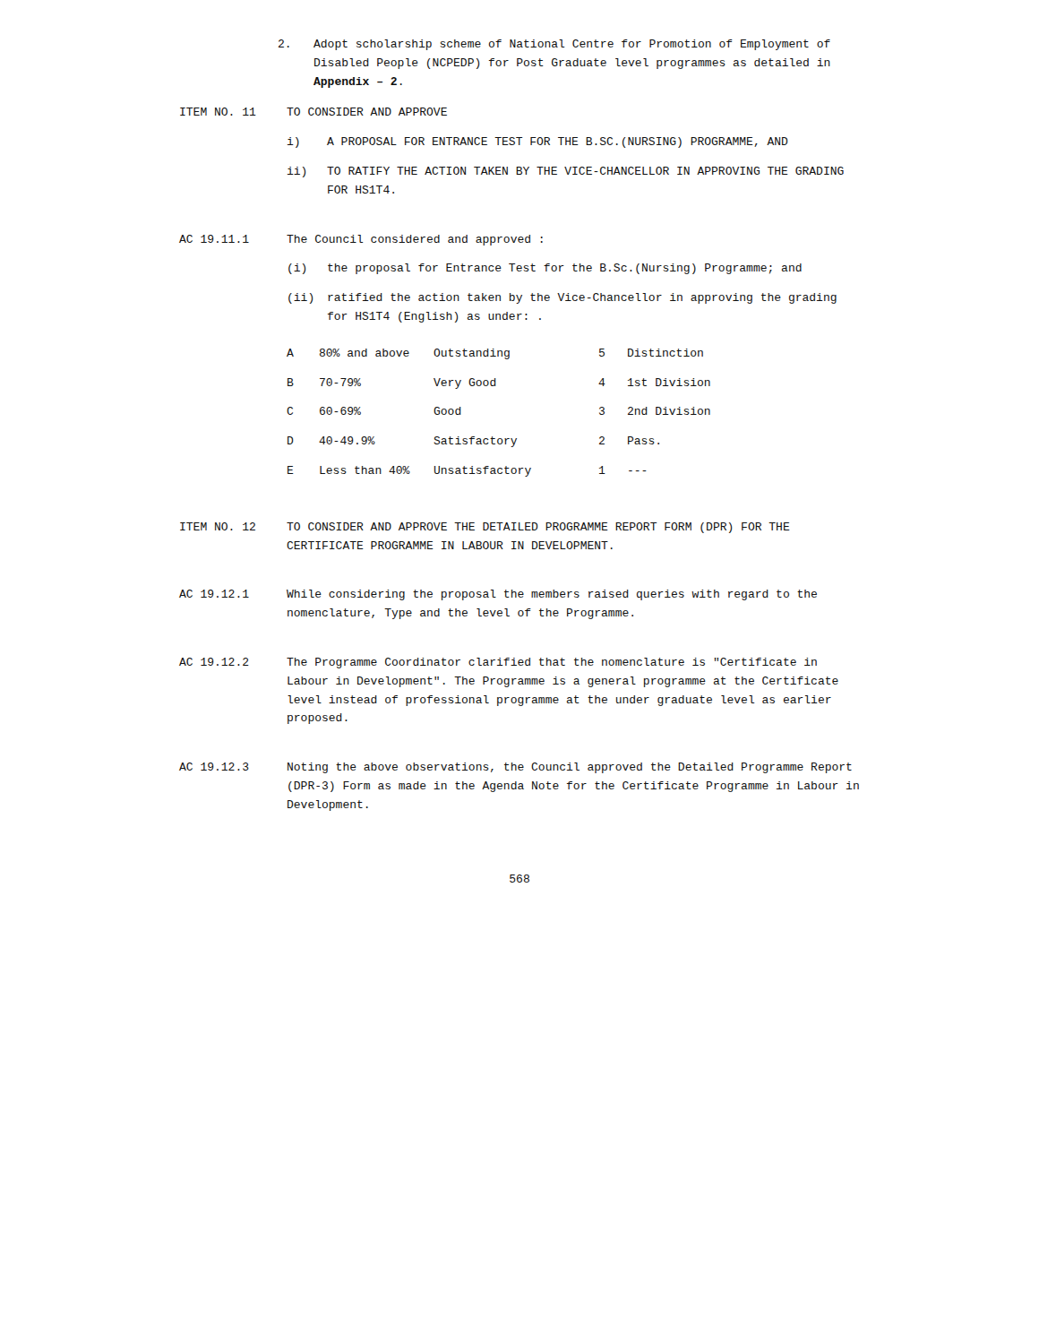2.
Adopt scholarship scheme of National Centre for Promotion of Employment of Disabled People (NCPEDP) for Post Graduate level programmes as detailed in Appendix – 2.
ITEM NO. 11
TO CONSIDER AND APPROVE
i)
A PROPOSAL FOR ENTRANCE TEST FOR THE B.SC.(NURSING) PROGRAMME, AND
ii)
TO RATIFY THE ACTION TAKEN BY THE VICE-CHANCELLOR IN APPROVING THE GRADING FOR HS1T4.
AC 19.11.1
The Council considered and approved :
(i)
the proposal for Entrance Test for the B.Sc.(Nursing) Programme; and
(ii)
ratified the action taken by the Vice-Chancellor in approving the grading for HS1T4 (English) as under: .
| A | 80% and above | Outstanding | 5 | Distinction |
| B | 70-79% | Very Good | 4 | 1st Division |
| C | 60-69% | Good | 3 | 2nd Division |
| D | 40-49.9% | Satisfactory | 2 | Pass. |
| E | Less than 40% | Unsatisfactory | 1 | --- |
ITEM NO. 12
TO CONSIDER AND APPROVE THE DETAILED PROGRAMME REPORT FORM (DPR) FOR THE CERTIFICATE PROGRAMME IN LABOUR IN DEVELOPMENT.
AC 19.12.1
While considering the proposal the members raised queries with regard to the nomenclature, Type and the level of the Programme.
AC 19.12.2
The Programme Coordinator clarified that the nomenclature is "Certificate in Labour in Development". The Programme is a general programme at the Certificate level instead of professional programme at the under graduate level as earlier proposed.
AC 19.12.3
Noting the above observations, the Council approved the Detailed Programme Report (DPR-3) Form as made in the Agenda Note for the Certificate Programme in Labour in Development.
568